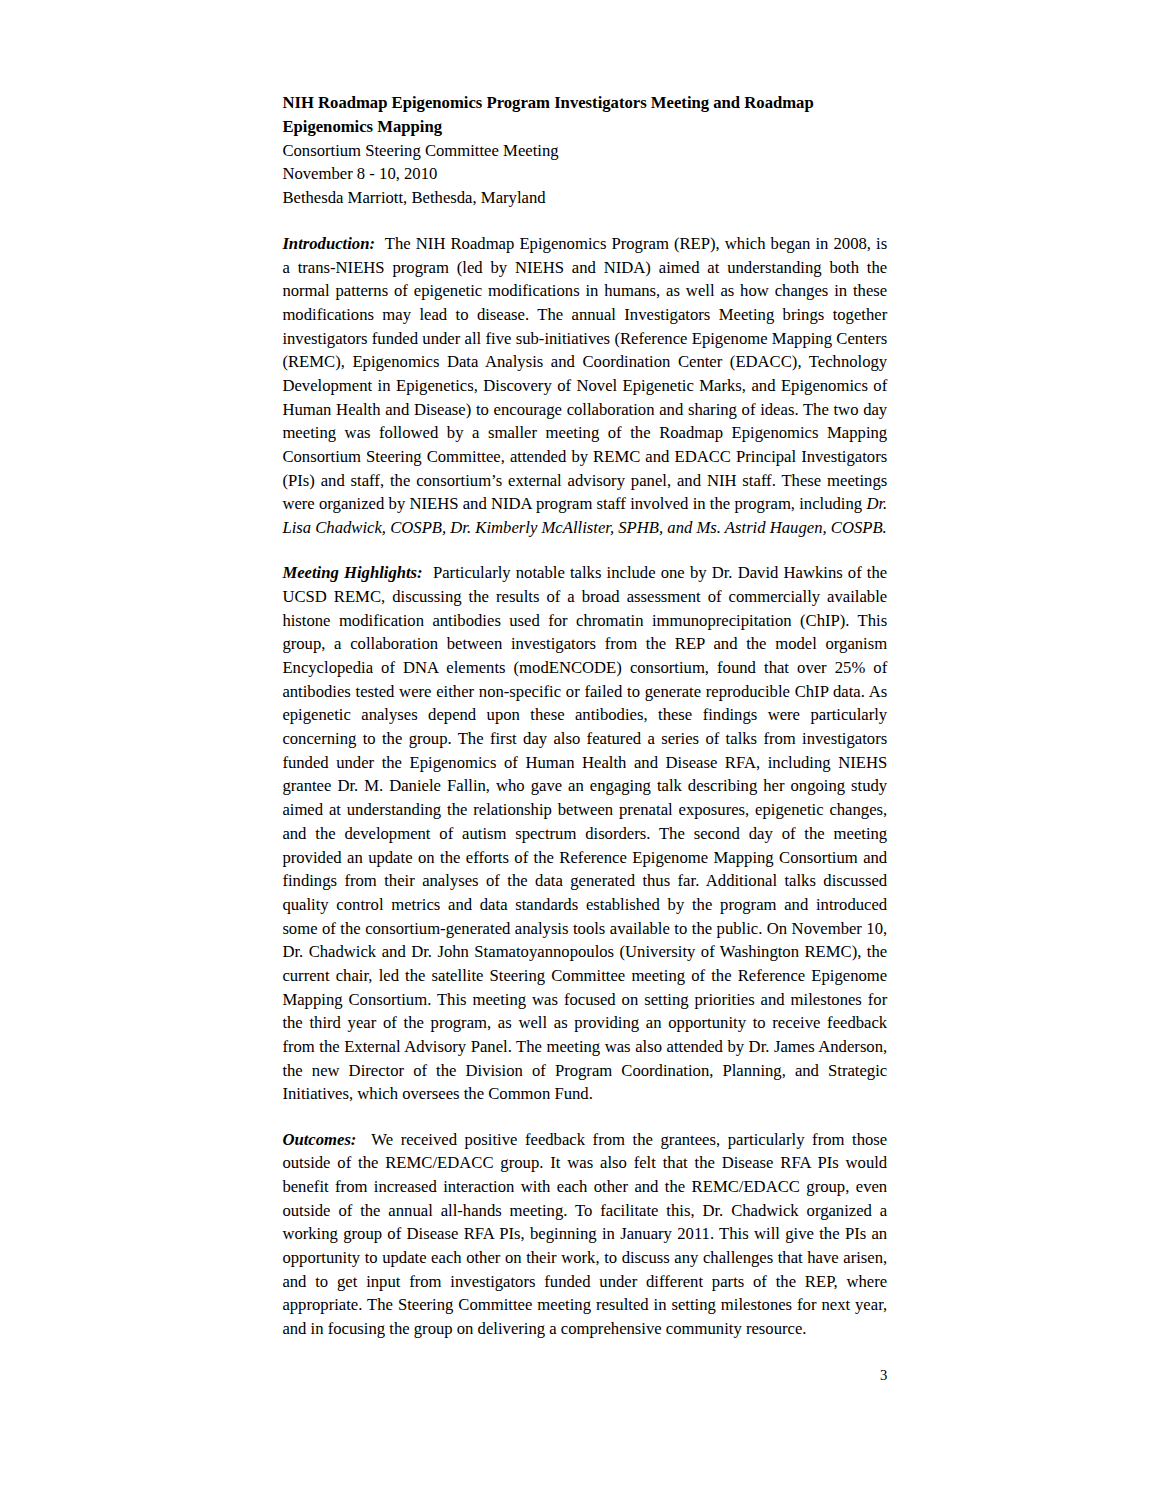NIH Roadmap Epigenomics Program Investigators Meeting and Roadmap Epigenomics Mapping
Consortium Steering Committee Meeting
November 8 - 10, 2010
Bethesda Marriott, Bethesda, Maryland
Introduction: The NIH Roadmap Epigenomics Program (REP), which began in 2008, is a trans-NIEHS program (led by NIEHS and NIDA) aimed at understanding both the normal patterns of epigenetic modifications in humans, as well as how changes in these modifications may lead to disease. The annual Investigators Meeting brings together investigators funded under all five sub-initiatives (Reference Epigenome Mapping Centers (REMC), Epigenomics Data Analysis and Coordination Center (EDACC), Technology Development in Epigenetics, Discovery of Novel Epigenetic Marks, and Epigenomics of Human Health and Disease) to encourage collaboration and sharing of ideas. The two day meeting was followed by a smaller meeting of the Roadmap Epigenomics Mapping Consortium Steering Committee, attended by REMC and EDACC Principal Investigators (PIs) and staff, the consortium’s external advisory panel, and NIH staff. These meetings were organized by NIEHS and NIDA program staff involved in the program, including Dr. Lisa Chadwick, COSPB, Dr. Kimberly McAllister, SPHB, and Ms. Astrid Haugen, COSPB.
Meeting Highlights: Particularly notable talks include one by Dr. David Hawkins of the UCSD REMC, discussing the results of a broad assessment of commercially available histone modification antibodies used for chromatin immunoprecipitation (ChIP). This group, a collaboration between investigators from the REP and the model organism Encyclopedia of DNA elements (modENCODE) consortium, found that over 25% of antibodies tested were either non-specific or failed to generate reproducible ChIP data. As epigenetic analyses depend upon these antibodies, these findings were particularly concerning to the group. The first day also featured a series of talks from investigators funded under the Epigenomics of Human Health and Disease RFA, including NIEHS grantee Dr. M. Daniele Fallin, who gave an engaging talk describing her ongoing study aimed at understanding the relationship between prenatal exposures, epigenetic changes, and the development of autism spectrum disorders. The second day of the meeting provided an update on the efforts of the Reference Epigenome Mapping Consortium and findings from their analyses of the data generated thus far. Additional talks discussed quality control metrics and data standards established by the program and introduced some of the consortium-generated analysis tools available to the public. On November 10, Dr. Chadwick and Dr. John Stamatoyannopoulos (University of Washington REMC), the current chair, led the satellite Steering Committee meeting of the Reference Epigenome Mapping Consortium. This meeting was focused on setting priorities and milestones for the third year of the program, as well as providing an opportunity to receive feedback from the External Advisory Panel. The meeting was also attended by Dr. James Anderson, the new Director of the Division of Program Coordination, Planning, and Strategic Initiatives, which oversees the Common Fund.
Outcomes: We received positive feedback from the grantees, particularly from those outside of the REMC/EDACC group. It was also felt that the Disease RFA PIs would benefit from increased interaction with each other and the REMC/EDACC group, even outside of the annual all-hands meeting. To facilitate this, Dr. Chadwick organized a working group of Disease RFA PIs, beginning in January 2011. This will give the PIs an opportunity to update each other on their work, to discuss any challenges that have arisen, and to get input from investigators funded under different parts of the REP, where appropriate. The Steering Committee meeting resulted in setting milestones for next year, and in focusing the group on delivering a comprehensive community resource.
3